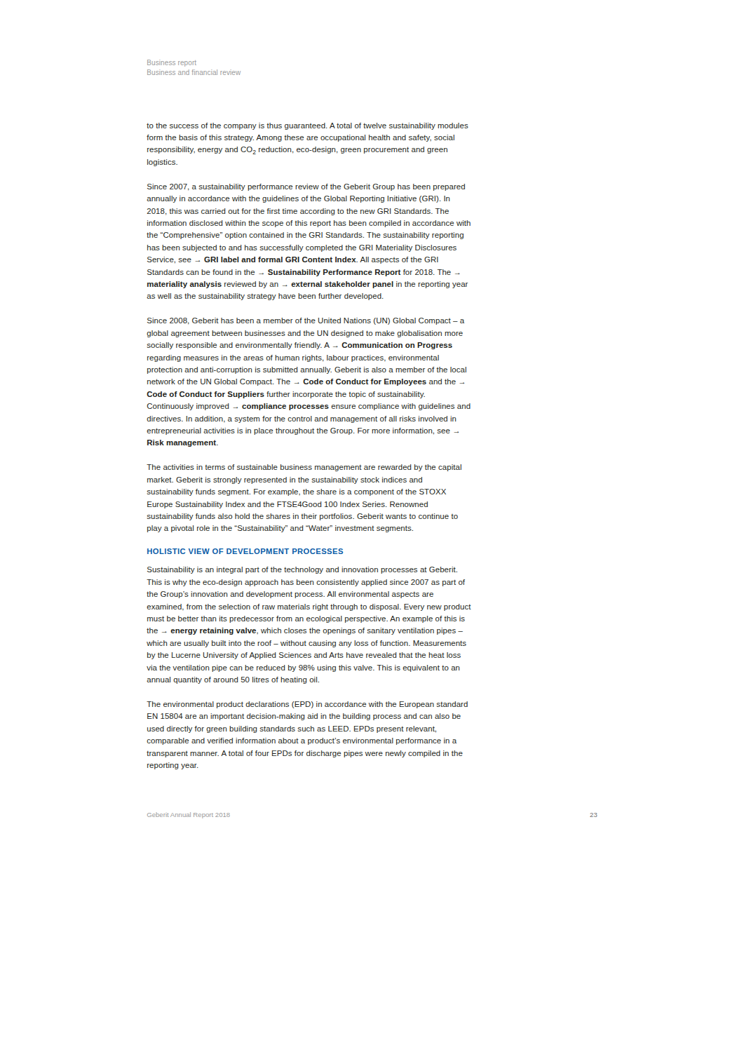Business report
Business and financial review
to the success of the company is thus guaranteed. A total of twelve sustainability modules form the basis of this strategy. Among these are occupational health and safety, social responsibility, energy and CO2 reduction, eco-design, green procurement and green logistics.
Since 2007, a sustainability performance review of the Geberit Group has been prepared annually in accordance with the guidelines of the Global Reporting Initiative (GRI). In 2018, this was carried out for the first time according to the new GRI Standards. The information disclosed within the scope of this report has been compiled in accordance with the “Comprehensive” option contained in the GRI Standards. The sustainability reporting has been subjected to and has successfully completed the GRI Materiality Disclosures Service, see → GRI label and formal GRI Content Index. All aspects of the GRI Standards can be found in the → Sustainability Performance Report for 2018. The → materiality analysis reviewed by an → external stakeholder panel in the reporting year as well as the sustainability strategy have been further developed.
Since 2008, Geberit has been a member of the United Nations (UN) Global Compact – a global agreement between businesses and the UN designed to make globalisation more socially responsible and environmentally friendly. A → Communication on Progress regarding measures in the areas of human rights, labour practices, environmental protection and anti-corruption is submitted annually. Geberit is also a member of the local network of the UN Global Compact. The → Code of Conduct for Employees and the → Code of Conduct for Suppliers further incorporate the topic of sustainability. Continuously improved → compliance processes ensure compliance with guidelines and directives. In addition, a system for the control and management of all risks involved in entrepreneurial activities is in place throughout the Group. For more information, see → Risk management.
The activities in terms of sustainable business management are rewarded by the capital market. Geberit is strongly represented in the sustainability stock indices and sustainability funds segment. For example, the share is a component of the STOXX Europe Sustainability Index and the FTSE4Good 100 Index Series. Renowned sustainability funds also hold the shares in their portfolios. Geberit wants to continue to play a pivotal role in the “Sustainability” and “Water” investment segments.
Holistic view of development processes
Sustainability is an integral part of the technology and innovation processes at Geberit. This is why the eco-design approach has been consistently applied since 2007 as part of the Group’s innovation and development process. All environmental aspects are examined, from the selection of raw materials right through to disposal. Every new product must be better than its predecessor from an ecological perspective. An example of this is the → energy retaining valve, which closes the openings of sanitary ventilation pipes – which are usually built into the roof – without causing any loss of function. Measurements by the Lucerne University of Applied Sciences and Arts have revealed that the heat loss via the ventilation pipe can be reduced by 98% using this valve. This is equivalent to an annual quantity of around 50 litres of heating oil.
The environmental product declarations (EPD) in accordance with the European standard EN 15804 are an important decision-making aid in the building process and can also be used directly for green building standards such as LEED. EPDs present relevant, comparable and verified information about a product’s environmental performance in a transparent manner. A total of four EPDs for discharge pipes were newly compiled in the reporting year.
Geberit Annual Report 2018
23